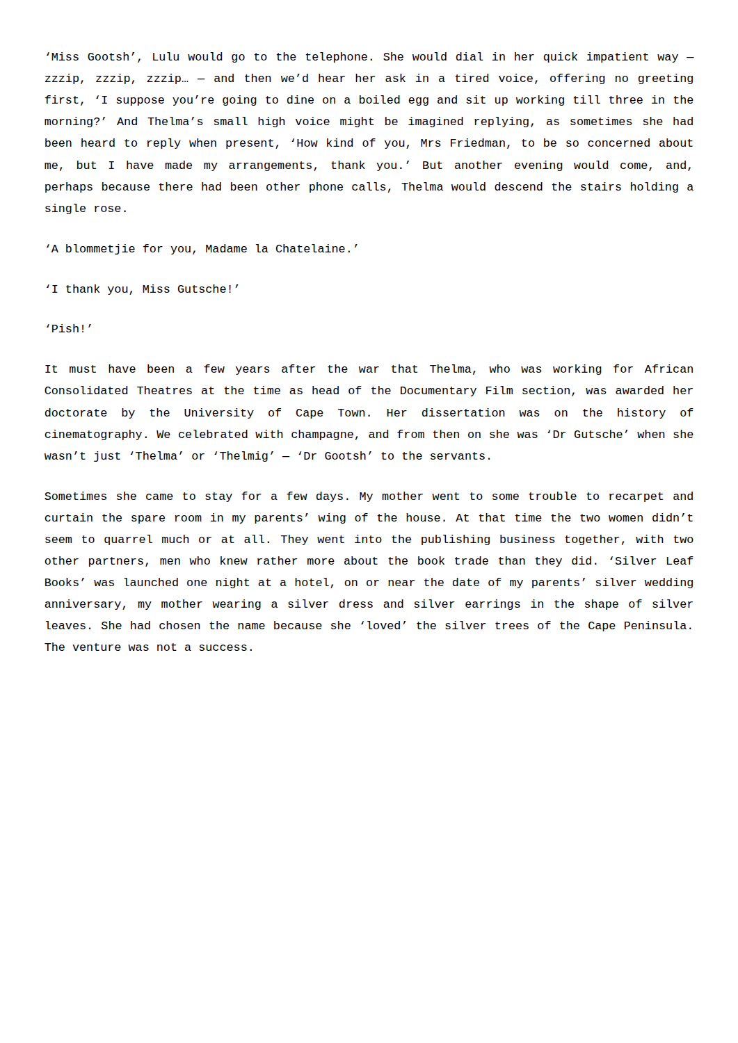‘Miss Gootsh’, Lulu would go to the telephone. She would dial in her quick impatient way — zzzip, zzzip, zzzip… — and then we’d hear her ask in a tired voice, offering no greeting first, ‘I suppose you’re going to dine on a boiled egg and sit up working till three in the morning?’ And Thelma’s small high voice might be imagined replying, as sometimes she had been heard to reply when present, ‘How kind of you, Mrs Friedman, to be so concerned about me, but I have made my arrangements, thank you.’ But another evening would come, and, perhaps because there had been other phone calls, Thelma would descend the stairs holding a single rose.
‘A blommetjie for you, Madame la Chatelaine.’
‘I thank you, Miss Gutsche!’
‘Pish!’
It must have been a few years after the war that Thelma, who was working for African Consolidated Theatres at the time as head of the Documentary Film section, was awarded her doctorate by the University of Cape Town. Her dissertation was on the history of cinematography. We celebrated with champagne, and from then on she was ‘Dr Gutsche’ when she wasn’t just ‘Thelma’ or ‘Thelmig’ — ‘Dr Gootsh’ to the servants.
Sometimes she came to stay for a few days. My mother went to some trouble to recarpet and curtain the spare room in my parents’ wing of the house. At that time the two women didn’t seem to quarrel much or at all. They went into the publishing business together, with two other partners, men who knew rather more about the book trade than they did. ‘Silver Leaf Books’ was launched one night at a hotel, on or near the date of my parents’ silver wedding anniversary, my mother wearing a silver dress and silver earrings in the shape of silver leaves. She had chosen the name because she ‘loved’ the silver trees of the Cape Peninsula. The venture was not a success.